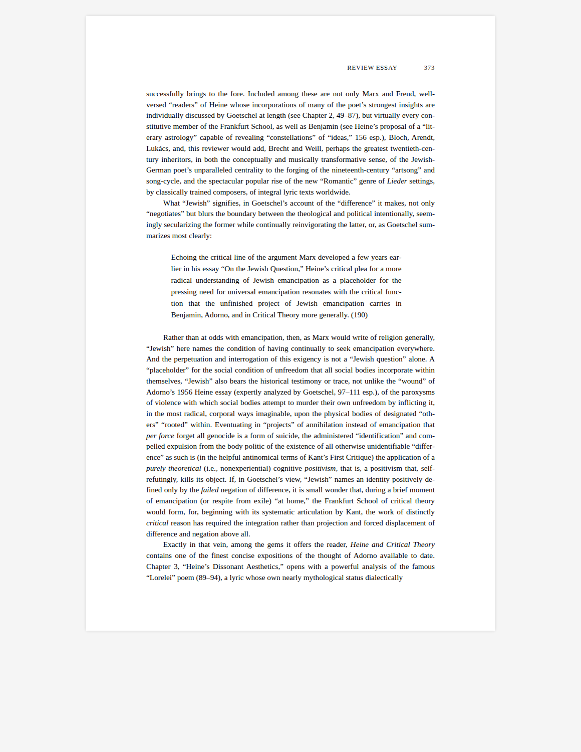REVIEW ESSAY 373
successfully brings to the fore. Included among these are not only Marx and Freud, well-versed “readers” of Heine whose incorporations of many of the poet’s strongest insights are individually discussed by Goetschel at length (see Chapter 2, 49–87), but virtually every constitutive member of the Frankfurt School, as well as Benjamin (see Heine’s proposal of a “literary astrology” capable of revealing “constellations” of “ideas,” 156 esp.), Bloch, Arendt, Lukács, and, this reviewer would add, Brecht and Weill, perhaps the greatest twentieth-century inheritors, in both the conceptually and musically transformative sense, of the Jewish-German poet’s unparalleled centrality to the forging of the nineteenth-century “artsong” and song-cycle, and the spectacular popular rise of the new “Romantic” genre of Lieder settings, by classically trained composers, of integral lyric texts worldwide.
What “Jewish” signifies, in Goetschel’s account of the “difference” it makes, not only “negotiates” but blurs the boundary between the theological and political intentionally, seemingly secularizing the former while continually reinvigorating the latter, or, as Goetschel summarizes most clearly:
Echoing the critical line of the argument Marx developed a few years earlier in his essay “On the Jewish Question,” Heine’s critical plea for a more radical understanding of Jewish emancipation as a placeholder for the pressing need for universal emancipation resonates with the critical function that the unfinished project of Jewish emancipation carries in Benjamin, Adorno, and in Critical Theory more generally. (190)
Rather than at odds with emancipation, then, as Marx would write of religion generally, “Jewish” here names the condition of having continually to seek emancipation everywhere. And the perpetuation and interrogation of this exigency is not a “Jewish question” alone. A “placeholder” for the social condition of unfreedom that all social bodies incorporate within themselves, “Jewish” also bears the historical testimony or trace, not unlike the “wound” of Adorno’s 1956 Heine essay (expertly analyzed by Goetschel, 97–111 esp.), of the paroxysms of violence with which social bodies attempt to murder their own unfreedom by inflicting it, in the most radical, corporal ways imaginable, upon the physical bodies of designated “others” “rooted” within. Eventuating in “projects” of annihilation instead of emancipation that per force forget all genocide is a form of suicide, the administered “identification” and compelled expulsion from the body politic of the existence of all otherwise unidentifiable “difference” as such is (in the helpful antinomical terms of Kant’s First Critique) the application of a purely theoretical (i.e., nonexperiential) cognitive positivism, that is, a positivism that, self-refutingly, kills its object. If, in Goetschel’s view, “Jewish” names an identity positively defined only by the failed negation of difference, it is small wonder that, during a brief moment of emancipation (or respite from exile) “at home,” the Frankfurt School of critical theory would form, for, beginning with its systematic articulation by Kant, the work of distinctly critical reason has required the integration rather than projection and forced displacement of difference and negation above all.
Exactly in that vein, among the gems it offers the reader, Heine and Critical Theory contains one of the finest concise expositions of the thought of Adorno available to date. Chapter 3, “Heine’s Dissonant Aesthetics,” opens with a powerful analysis of the famous “Lorelei” poem (89–94), a lyric whose own nearly mythological status dialectically